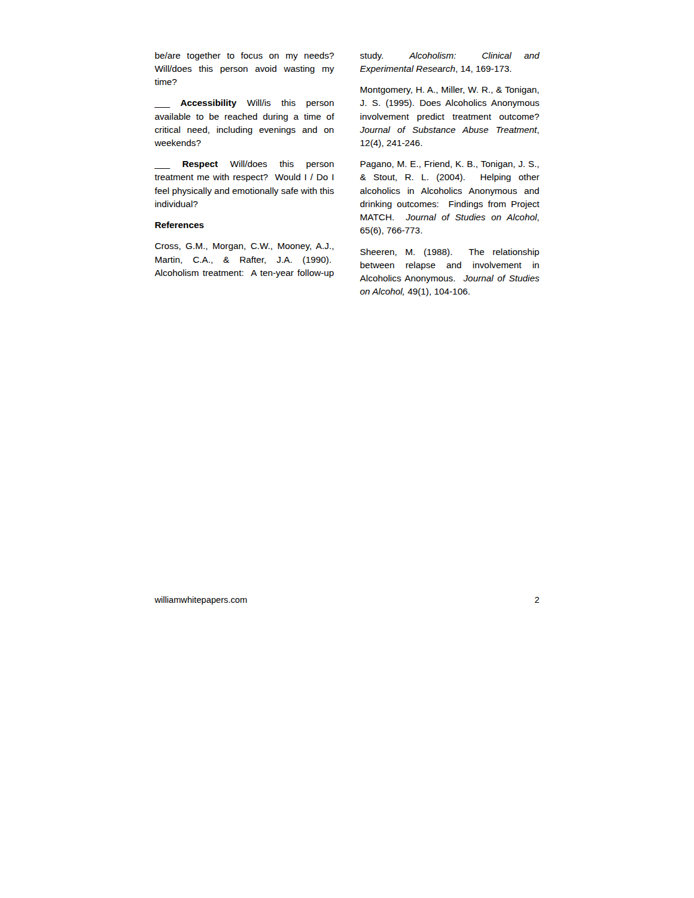be/are together to focus on my needs? Will/does this person avoid wasting my time?
___ Accessibility Will/is this person available to be reached during a time of critical need, including evenings and on weekends?
___ Respect Will/does this person treatment me with respect? Would I / Do I feel physically and emotionally safe with this individual?
References
Cross, G.M., Morgan, C.W., Mooney, A.J., Martin, C.A., & Rafter, J.A. (1990). Alcoholism treatment: A ten-year follow-up study. Alcoholism: Clinical and Experimental Research, 14, 169-173.
Montgomery, H. A., Miller, W. R., & Tonigan, J. S. (1995). Does Alcoholics Anonymous involvement predict treatment outcome? Journal of Substance Abuse Treatment, 12(4), 241-246.
Pagano, M. E., Friend, K. B., Tonigan, J. S., & Stout, R. L. (2004). Helping other alcoholics in Alcoholics Anonymous and drinking outcomes: Findings from Project MATCH. Journal of Studies on Alcohol, 65(6), 766-773.
Sheeren, M. (1988). The relationship between relapse and involvement in Alcoholics Anonymous. Journal of Studies on Alcohol, 49(1), 104-106.
williamwhitepapers.com 2